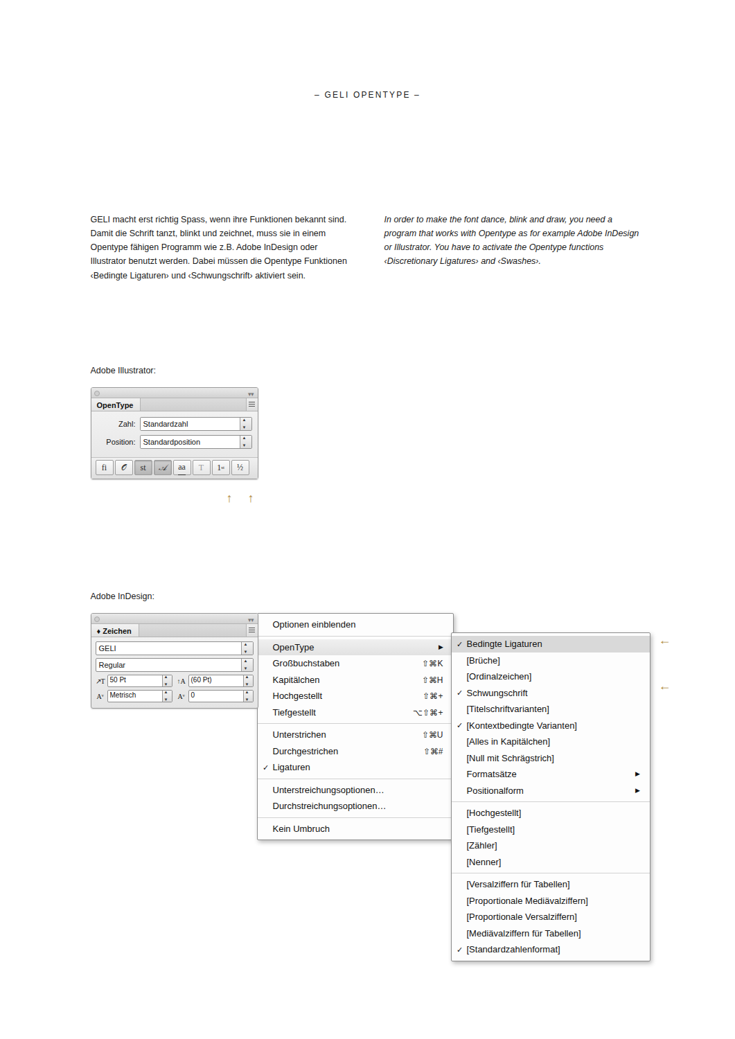– GELI OPENTYPE –
GELI macht erst richtig Spass, wenn ihre Funktionen bekannt sind. Damit die Schrift tanzt, blinkt und zeich­net, muss sie in einem Opentype fähigen Programm wie z.B. Adobe InDesign oder Illustrator benutzt werden. Dabei müssen die Opentype Funktionen ‹Bedingte Ligaturen› und ‹Schwungschrift› aktiviert sein.
In order to make the font dance, blink and draw, you need a program that works with Opentype as for example Adobe InDesign or Illustrator. You have to activate the Opentype functions ‹Discretionary Ligatures› and ‹Swashes›.
Adobe Illustrator:
▾▾
OpenType
Zahl:
Standardzahl
Position:
Standardposition
fi
𝒪
st
𝒜
aa
T
1st
½
↑↑
Adobe InDesign:
▾▾
♦ Zeichen
GELI
Regular
↗T
50 Pt
↑A
(60 Pt)
Aᵛ
Metrisch
Aᵛ
0
Optionen einblenden
OpenType▶
Großbuchstaben⇧⌘K
Kapitälchen⇧⌘H
Hochgestellt⇧⌘+
Tiefgestellt⌥⇧⌘+
Unterstrichen⇧⌘U
Durchgestrichen⇧⌘#
✓Ligaturen
Unterstreichungsoptionen…
Durchstreichungsoptionen…
Kein Umbruch
✓Bedingte Ligaturen
[Brüche]
[Ordinalzeichen]
✓Schwungschrift
[Titelschriftvarianten]
✓[Kontextbedingte Varianten]
[Alles in Kapitälchen]
[Null mit Schrägstrich]
Formatsätze▶
Positionalform▶
[Hochgestellt]
[Tiefgestellt]
[Zähler]
[Nenner]
[Versalziffern für Tabellen]
[Proportionale Mediävalziffern]
[Proportionale Versalziffern]
[Mediävalziffern für Tabellen]
✓[Standardzahlenformat]
←
←